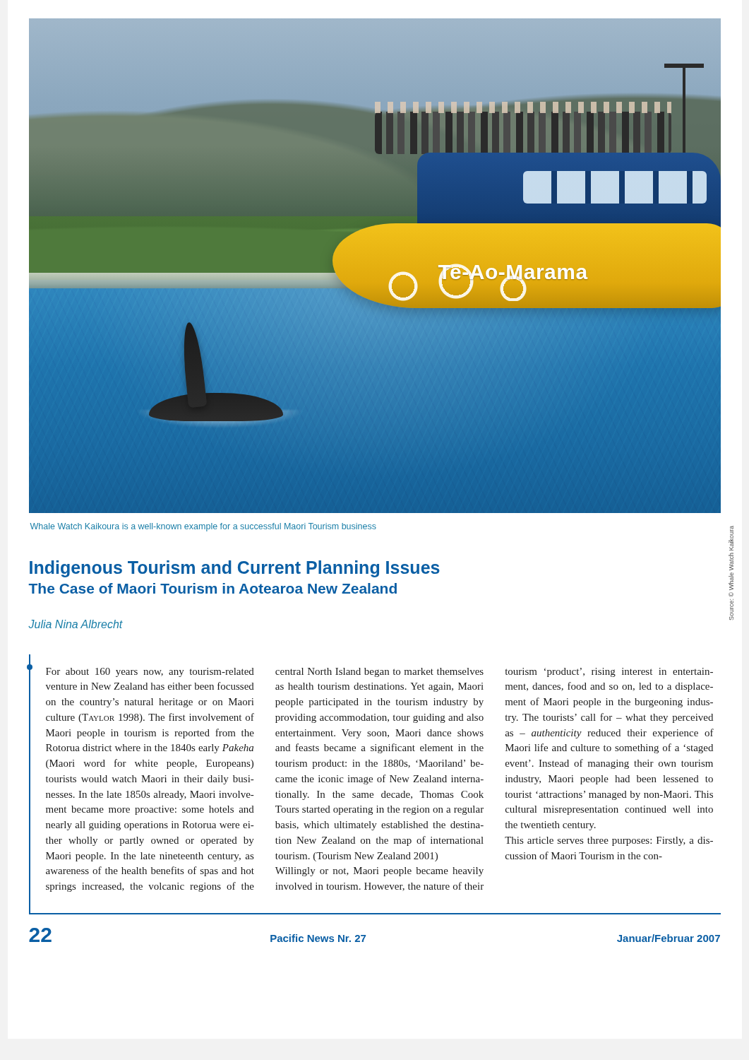Te-Ao-Marama
Source: © Whale Watch Kaikoura
Whale Watch Kaikoura is a well-known example for a successful Maori Tourism business
Indigenous Tourism and Current Planning Issues
The Case of Maori Tourism in Aotearoa New Zealand
Julia Nina Albrecht
For about 160 years now, any tourism-related venture in New Zealand has either been focussed on the country’s natural heritage or on Maori culture (Taylor 1998). The first involvement of Maori people in tourism is reported from the Rotorua district where in the 1840s early Pakeha (Maori word for white people, Europeans) tourists would watch Maori in their daily businesses. In the late 1850s already, Maori involvement became more proactive: some hotels and nearly all guiding operations in Rotorua were either wholly or partly owned or operated by Maori people. In the late nineteenth century, as awareness of the health benefits of spas and hot springs increased, the volcanic regions of the central North Island began to market themselves as health tourism destinations. Yet again, Maori people participated in the tourism industry by providing accommodation, tour guiding and also entertainment. Very soon, Maori dance shows and feasts became a significant element in the tourism product: in the 1880s, ‘Maoriland’ became the iconic image of New Zealand internationally. In the same decade, Thomas Cook Tours started operating in the region on a regular basis, which ultimately established the destination New Zealand on the map of international tourism. (Tourism New Zealand 2001)
Willingly or not, Maori people became heavily involved in tourism. However, the nature of their tourism ‘product’, rising interest in entertainment, dances, food and so on, led to a displacement of Maori people in the burgeoning industry. The tourists’ call for – what they perceived as – authenticity reduced their experience of Maori life and culture to something of a ‘staged event’. Instead of managing their own tourism industry, Maori people had been lessened to tourist ‘attractions’ managed by non-Maori. This cultural misrepresentation continued well into the twentieth century.
This article serves three purposes: Firstly, a discussion of Maori Tourism in the con-
22
Pacific News Nr. 27
Januar/Februar 2007